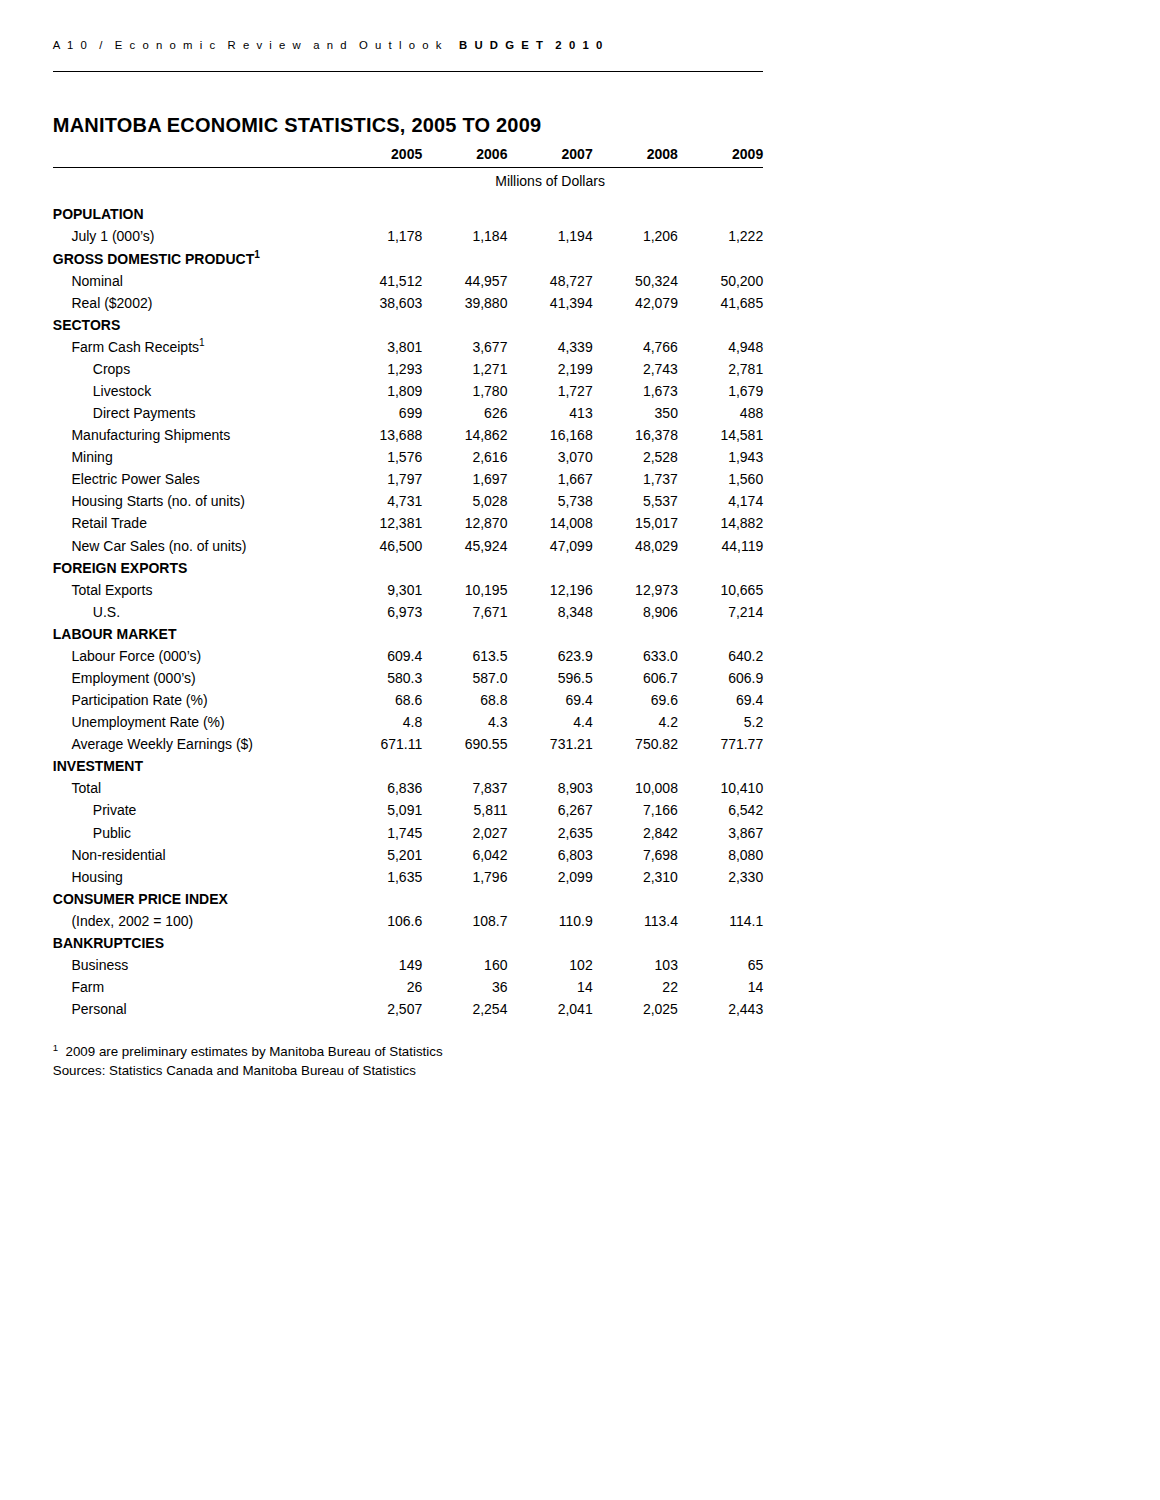A 1 0 / E c o n o m i c R e v i e w a n d O u t l o o k B U D G E T 2 0 1 0
MANITOBA ECONOMIC STATISTICS, 2005 TO 2009
| | 2005 | 2006 | 2007 | 2008 | 2009 |
| --- | --- | --- | --- | --- | --- |
| | Millions of Dollars |
| POPULATION | |
| July 1 (000’s) | 1,178 | 1,184 | 1,194 | 1,206 | 1,222 |
| GROSS DOMESTIC PRODUCT 1 | |
| Nominal | 41,512 | 44,957 | 48,727 | 50,324 | 50,200 |
| Real ($2002) | 38,603 | 39,880 | 41,394 | 42,079 | 41,685 |
| SECTORS | |
| Farm Cash Receipts 1 | 3,801 | 3,677 | 4,339 | 4,766 | 4,948 |
| Crops | 1,293 | 1,271 | 2,199 | 2,743 | 2,781 |
| Livestock | 1,809 | 1,780 | 1,727 | 1,673 | 1,679 |
| Direct Payments | 699 | 626 | 413 | 350 | 488 |
| Manufacturing Shipments | 13,688 | 14,862 | 16,168 | 16,378 | 14,581 |
| Mining | 1,576 | 2,616 | 3,070 | 2,528 | 1,943 |
| Electric Power Sales | 1,797 | 1,697 | 1,667 | 1,737 | 1,560 |
| Housing Starts (no. of units) | 4,731 | 5,028 | 5,738 | 5,537 | 4,174 |
| Retail Trade | 12,381 | 12,870 | 14,008 | 15,017 | 14,882 |
| New Car Sales (no. of units) | 46,500 | 45,924 | 47,099 | 48,029 | 44,119 |
| FOREIGN EXPORTS | |
| Total Exports | 9,301 | 10,195 | 12,196 | 12,973 | 10,665 |
| U.S. | 6,973 | 7,671 | 8,348 | 8,906 | 7,214 |
| LABOUR MARKET | |
| Labour Force (000’s) | 609.4 | 613.5 | 623.9 | 633.0 | 640.2 |
| Employment (000’s) | 580.3 | 587.0 | 596.5 | 606.7 | 606.9 |
| Participation Rate (%) | 68.6 | 68.8 | 69.4 | 69.6 | 69.4 |
| Unemployment Rate (%) | 4.8 | 4.3 | 4.4 | 4.2 | 5.2 |
| Average Weekly Earnings ($) | 671.11 | 690.55 | 731.21 | 750.82 | 771.77 |
| INVESTMENT | |
| Total | 6,836 | 7,837 | 8,903 | 10,008 | 10,410 |
| Private | 5,091 | 5,811 | 6,267 | 7,166 | 6,542 |
| Public | 1,745 | 2,027 | 2,635 | 2,842 | 3,867 |
| Non-residential | 5,201 | 6,042 | 6,803 | 7,698 | 8,080 |
| Housing | 1,635 | 1,796 | 2,099 | 2,310 | 2,330 |
| CONSUMER PRICE INDEX | |
| (Index, 2002 = 100) | 106.6 | 108.7 | 110.9 | 113.4 | 114.1 |
| BANKRUPTCIES | |
| Business | 149 | 160 | 102 | 103 | 65 |
| Farm | 26 | 36 | 14 | 22 | 14 |
| Personal | 2,507 | 2,254 | 2,041 | 2,025 | 2,443 |
1 2009 are preliminary estimates by Manitoba Bureau of Statistics
Sources: Statistics Canada and Manitoba Bureau of Statistics